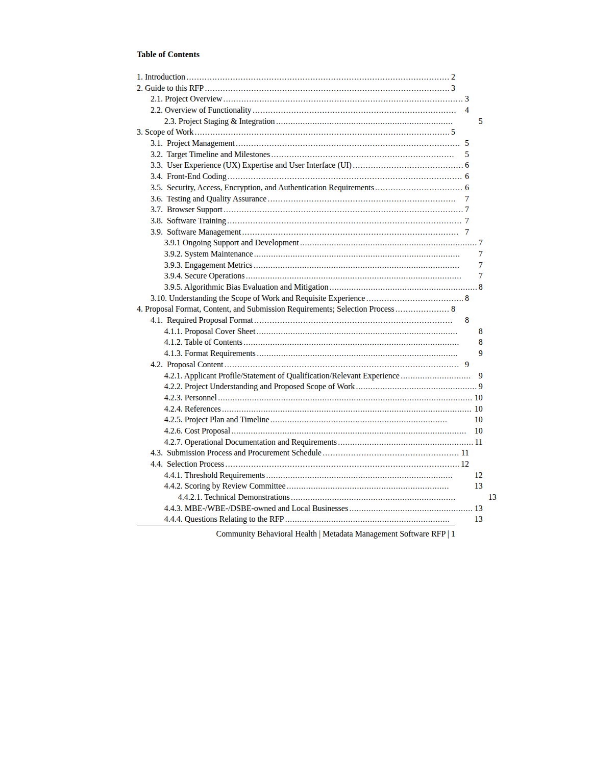Table of Contents
1. Introduction .................................................................................................................. 2
2. Guide to this RFP ......................................................................................................... 3
2.1. Project Overview ............................................................................................. 3
2.2. Overview of Functionality ............................................................................... 4
2.3. Project Staging & Integration ......................................................................... 5
3. Scope of Work ............................................................................................................. 5
3.1. Project Management ....................................................................................... 5
3.2. Target Timeline and Milestones ....................................................................... 5
3.3. User Experience (UX) Expertise and User Interface (UI) ................................................ 6
3.4. Front-End Coding ........................................................................................... 6
3.5. Security, Access, Encryption, and Authentication Requirements ..................................... 6
3.6. Testing and Quality Assurance ......................................................................... 7
3.7. Browser Support ............................................................................................. 7
3.8. Software Training ........................................................................................... 7
3.9. Software Management .................................................................................... 7
3.9.1 Ongoing Support and Development ............................................................................. 7
3.9.2. System Maintenance ..................................................................................... 7
3.9.3. Engagement Metrics ..................................................................................... 7
3.9.4. Secure Operations ......................................................................................... 7
3.9.5. Algorithmic Bias Evaluation and Mitigation ............................................................. 8
3.10. Understanding the Scope of Work and Requisite Experience ......................................... 8
4. Proposal Format, Content, and Submission Requirements; Selection Process .......................... 8
4.1. Required Proposal Format ............................................................................. 8
4.1.1. Proposal Cover Sheet ................................................................................... 8
4.1.2. Table of Contents ......................................................................................... 8
4.1.3. Format Requirements ................................................................................... 9
4.2. Proposal Content ........................................................................................... 9
4.2.1. Applicant Profile/Statement of Qualification/Relevant Experience ............................. 9
4.2.2. Project Understanding and Proposed Scope of Work .................................................... 9
4.2.3. Personnel ......................................................................................................... 10
4.2.4. References ....................................................................................................... 10
4.2.5. Project Plan and Timeline ......................................................................... 10
4.2.6. Cost Proposal ................................................................................................. 10
4.2.7. Operational Documentation and Requirements .......................................................... 11
4.3. Submission Process and Procurement Schedule ............................................................ 11
4.4. Selection Process ........................................................................................... 12
4.4.1. Threshold Requirements ............................................................................. 12
4.4.2. Scoring by Review Committee ................................................................... 13
4.4.2.1. Technical Demonstrations .................................................................... 13
4.4.3. MBE-/WBE-/DSBE-owned and Local Businesses .................................................... 13
4.4.4. Questions Relating to the RFP .................................................................... 13
Community Behavioral Health | Metadata Management Software RFP | 1